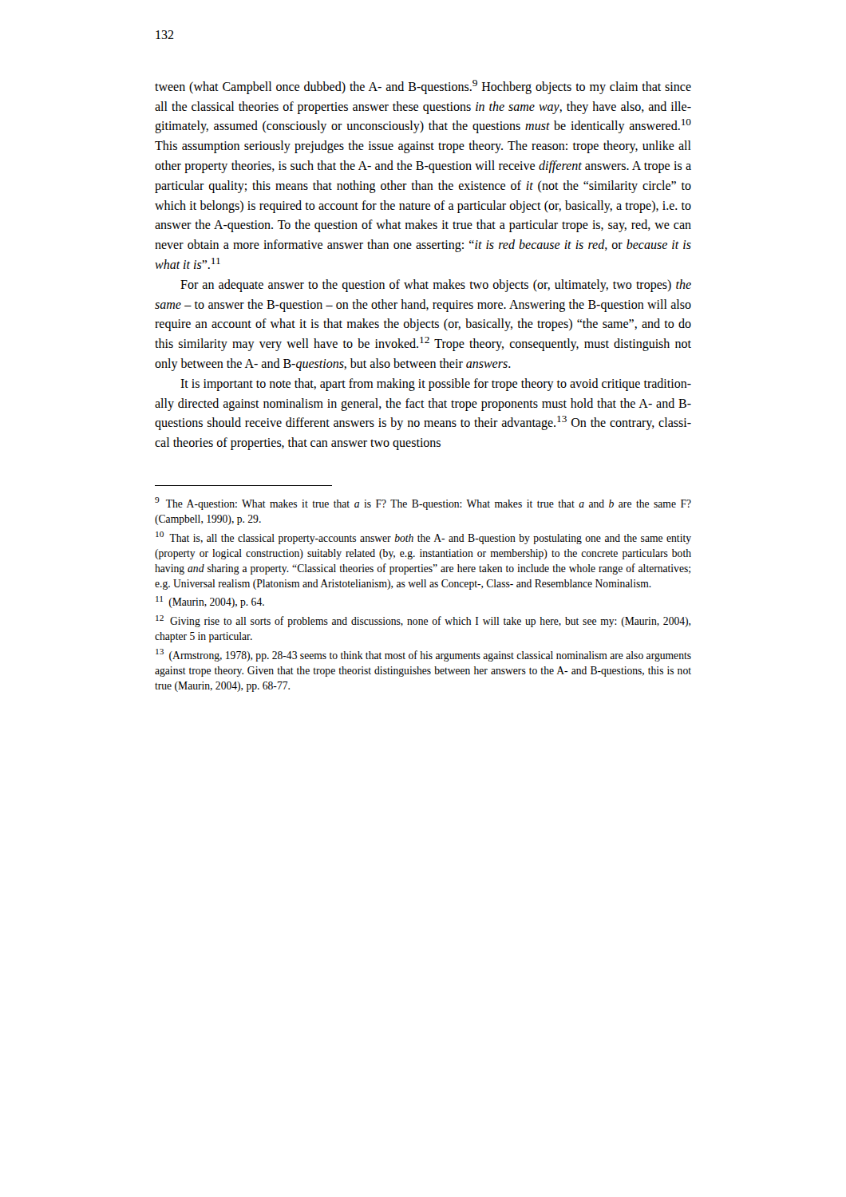132
tween (what Campbell once dubbed) the A- and B-questions.9 Hochberg objects to my claim that since all the classical theories of properties answer these questions in the same way, they have also, and illegitimately, assumed (consciously or unconsciously) that the questions must be identically answered.10 This assumption seriously prejudges the issue against trope theory. The reason: trope theory, unlike all other property theories, is such that the A- and the B-question will receive different answers. A trope is a particular quality; this means that nothing other than the existence of it (not the “similarity circle” to which it belongs) is required to account for the nature of a particular object (or, basically, a trope), i.e. to answer the A-question. To the question of what makes it true that a particular trope is, say, red, we can never obtain a more informative answer than one asserting: “it is red because it is red, or because it is what it is”.11
For an adequate answer to the question of what makes two objects (or, ultimately, two tropes) the same – to answer the B-question – on the other hand, requires more. Answering the B-question will also require an account of what it is that makes the objects (or, basically, the tropes) “the same”, and to do this similarity may very well have to be invoked.12 Trope theory, consequently, must distinguish not only between the A- and B-questions, but also between their answers.
It is important to note that, apart from making it possible for trope theory to avoid critique traditionally directed against nominalism in general, the fact that trope proponents must hold that the A- and B-questions should receive different answers is by no means to their advantage.13 On the contrary, classical theories of properties, that can answer two questions
9 The A-question: What makes it true that a is F? The B-question: What makes it true that a and b are the same F? (Campbell, 1990), p. 29.
10 That is, all the classical property-accounts answer both the A- and B-question by postulating one and the same entity (property or logical construction) suitably related (by, e.g. instantiation or membership) to the concrete particulars both having and sharing a property. “Classical theories of properties” are here taken to include the whole range of alternatives; e.g. Universal realism (Platonism and Aristotelianism), as well as Concept-, Class- and Resemblance Nominalism.
11 (Maurin, 2004), p. 64.
12 Giving rise to all sorts of problems and discussions, none of which I will take up here, but see my: (Maurin, 2004), chapter 5 in particular.
13 (Armstrong, 1978), pp. 28-43 seems to think that most of his arguments against classical nominalism are also arguments against trope theory. Given that the trope theorist distinguishes between her answers to the A- and B-questions, this is not true (Maurin, 2004), pp. 68-77.